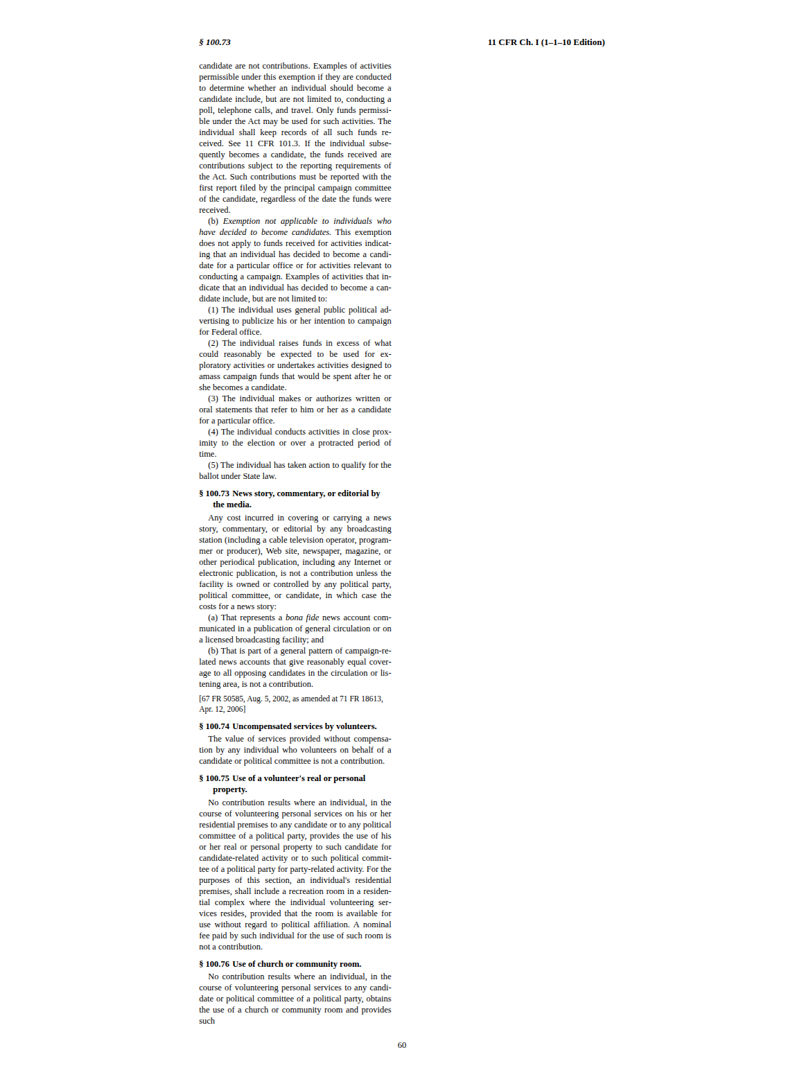§ 100.73 11 CFR Ch. I (1–1–10 Edition)
candidate are not contributions. Examples of activities permissible under this exemption if they are conducted to determine whether an individual should become a candidate include, but are not limited to, conducting a poll, telephone calls, and travel. Only funds permissible under the Act may be used for such activities. The individual shall keep records of all such funds received. See 11 CFR 101.3. If the individual subsequently becomes a candidate, the funds received are contributions subject to the reporting requirements of the Act. Such contributions must be reported with the first report filed by the principal campaign committee of the candidate, regardless of the date the funds were received.
(b) Exemption not applicable to individuals who have decided to become candidates. This exemption does not apply to funds received for activities indicating that an individual has decided to become a candidate for a particular office or for activities relevant to conducting a campaign. Examples of activities that indicate that an individual has decided to become a candidate include, but are not limited to:
(1) The individual uses general public political advertising to publicize his or her intention to campaign for Federal office.
(2) The individual raises funds in excess of what could reasonably be expected to be used for exploratory activities or undertakes activities designed to amass campaign funds that would be spent after he or she becomes a candidate.
(3) The individual makes or authorizes written or oral statements that refer to him or her as a candidate for a particular office.
(4) The individual conducts activities in close proximity to the election or over a protracted period of time.
(5) The individual has taken action to qualify for the ballot under State law.
§ 100.73 News story, commentary, or editorial by the media.
Any cost incurred in covering or carrying a news story, commentary, or editorial by any broadcasting station (including a cable television operator, programmer or producer), Web site, newspaper, magazine, or other periodical publication, including any Internet or electronic publication, is not a contribution unless the facility is owned or controlled by any political party, political committee, or candidate, in which case the costs for a news story:
(a) That represents a bona fide news account communicated in a publication of general circulation or on a licensed broadcasting facility; and
(b) That is part of a general pattern of campaign-related news accounts that give reasonably equal coverage to all opposing candidates in the circulation or listening area, is not a contribution.
[67 FR 50585, Aug. 5, 2002, as amended at 71 FR 18613, Apr. 12, 2006]
§ 100.74 Uncompensated services by volunteers.
The value of services provided without compensation by any individual who volunteers on behalf of a candidate or political committee is not a contribution.
§ 100.75 Use of a volunteer's real or personal property.
No contribution results where an individual, in the course of volunteering personal services on his or her residential premises to any candidate or to any political committee of a political party, provides the use of his or her real or personal property to such candidate for candidate-related activity or to such political committee of a political party for party-related activity. For the purposes of this section, an individual's residential premises, shall include a recreation room in a residential complex where the individual volunteering services resides, provided that the room is available for use without regard to political affiliation. A nominal fee paid by such individual for the use of such room is not a contribution.
§ 100.76 Use of church or community room.
No contribution results where an individual, in the course of volunteering personal services to any candidate or political committee of a political party, obtains the use of a church or community room and provides such
60